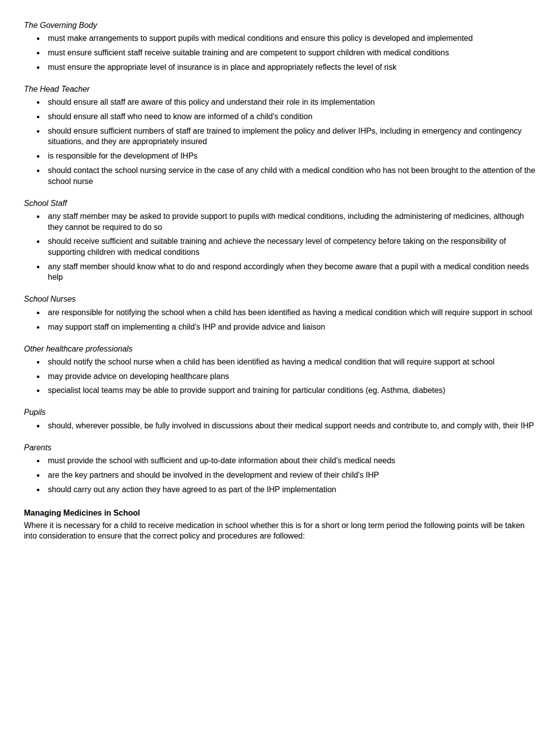The Governing Body
must make arrangements to support pupils with medical conditions and ensure this policy is developed and implemented
must ensure sufficient staff receive suitable training and are competent to support children with medical conditions
must ensure the appropriate level of insurance is in place and appropriately reflects the level of risk
The Head Teacher
should ensure all staff are aware of this policy and understand their role in its implementation
should ensure all staff who need to know are informed of a child's condition
should ensure sufficient numbers of staff are trained to implement the policy and deliver IHPs, including in emergency and contingency situations, and they are appropriately insured
is responsible for the development of IHPs
should contact the school nursing service in the case of any child with a medical condition who has not been brought to the attention of the school nurse
School Staff
any staff member may be asked to provide support to pupils with medical conditions, including the administering of medicines, although they cannot be required to do so
should receive sufficient and suitable training and achieve the necessary level of competency before taking on the responsibility of supporting children with medical conditions
any staff member should know what to do and respond accordingly when they become aware that a pupil with a medical condition needs help
School Nurses
are responsible for notifying the school when a child has been identified as having a medical condition which will require support in school
may support staff on implementing a child's IHP and provide advice and liaison
Other healthcare professionals
should notify the school nurse when a child has been identified as having a medical condition that will require support at school
may provide advice on developing healthcare plans
specialist local teams may be able to provide support and training for particular conditions (eg. Asthma, diabetes)
Pupils
should, wherever possible, be fully involved in discussions about their medical support needs and contribute to, and comply with, their IHP
Parents
must provide the school with sufficient and up-to-date information about their child's medical needs
are the key partners and should be involved in the development and review of their child's IHP
should carry out any action they have agreed to as part of the IHP implementation
Managing Medicines in School
Where it is necessary for a child to receive medication in school whether this is for a short or long term period the following points will be taken into consideration to ensure that the correct policy and procedures are followed: